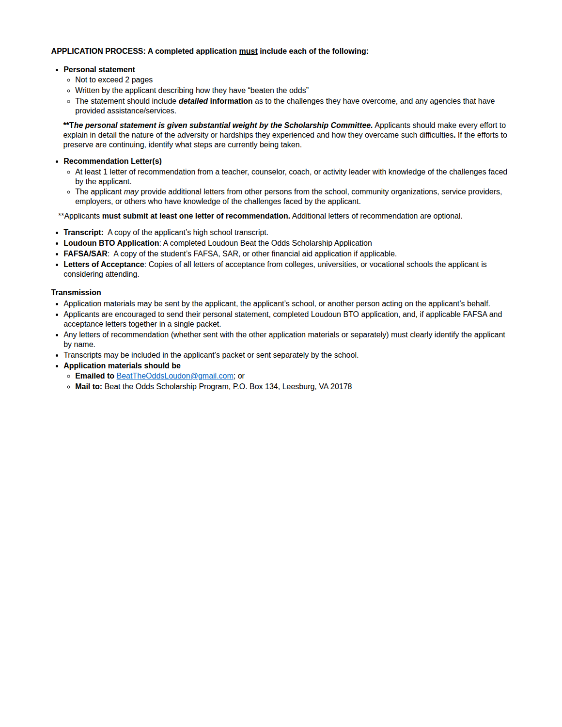APPLICATION PROCESS: A completed application must include each of the following:
Personal statement
Not to exceed 2 pages
Written by the applicant describing how they have “beaten the odds”
The statement should include detailed information as to the challenges they have overcome, and any agencies that have provided assistance/services.
**T he personal statement is given substantial weight by the Scholarship Committee. Applicants should make every effort to explain in detail the nature of the adversity or hardships they experienced and how they overcame such difficulties. If the efforts to preserve are continuing, identify what steps are currently being taken.
Recommendation Letter(s)
At least 1 letter of recommendation from a teacher, counselor, coach, or activity leader with knowledge of the challenges faced by the applicant.
The applicant may provide additional letters from other persons from the school, community organizations, service providers, employers, or others who have knowledge of the challenges faced by the applicant.
**Applicants must submit at least one letter of recommendation. Additional letters of recommendation are optional.
Transcript: A copy of the applicant’s high school transcript.
Loudoun BTO Application: A completed Loudoun Beat the Odds Scholarship Application
FAFSA/SAR: A copy of the student’s FAFSA, SAR, or other financial aid application if applicable.
Letters of Acceptance: Copies of all letters of acceptance from colleges, universities, or vocational schools the applicant is considering attending.
Transmission
Application materials may be sent by the applicant, the applicant’s school, or another person acting on the applicant’s behalf.
Applicants are encouraged to send their personal statement, completed Loudoun BTO application, and, if applicable FAFSA and acceptance letters together in a single packet.
Any letters of recommendation (whether sent with the other application materials or separately) must clearly identify the applicant by name.
Transcripts may be included in the applicant’s packet or sent separately by the school.
Application materials should be
Emailed to BeatTheOddsLoudon@gmail.com; or
Mail to: Beat the Odds Scholarship Program, P.O. Box 134, Leesburg, VA 20178